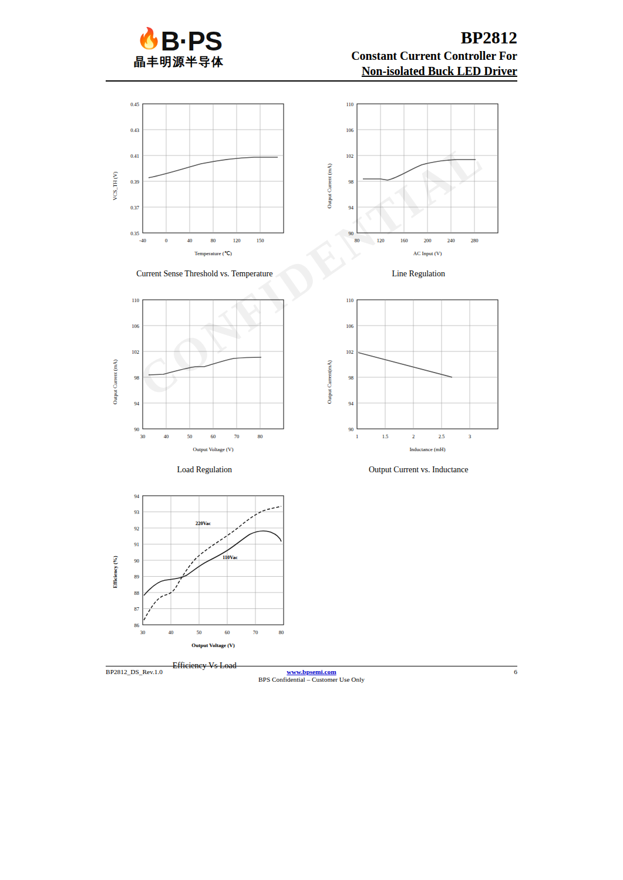🔥B·PS
晶丰明源半导体
BP2812
Constant Current Controller For
Non-isolated Buck LED Driver
CONFIDENTIAL
VCS_TH (V) 0.45 0.43 0.41 0.39 0.37 0.35 -40 0 40 80 120 150 Temperature (℃)
Current Sense Threshold vs. Temperature
Output Current (mA) 110 106 102 98 94 90 80 120 160 200 240 280 AC Input (V)
Line Regulation
Output Current (mA) 110 106 102 98 94 90 30 40 50 60 70 80 Output Voltage (V)
Load Regulation
Output Current(mA) 110 106 102 98 94 90 1 1.5 2 2.5 3 Inductance (mH)
Output Current vs. Inductance
Efficiency (%) 94 93 92 91 90 89 88 87 86 30 40 50 60 70 80 Output Voltage (V) 220Vac 110Vac
Efficiency Vs Load
BP2812_DS_Rev.1.0
www.bpsemi.com
6
BPS Confidential – Customer Use Only